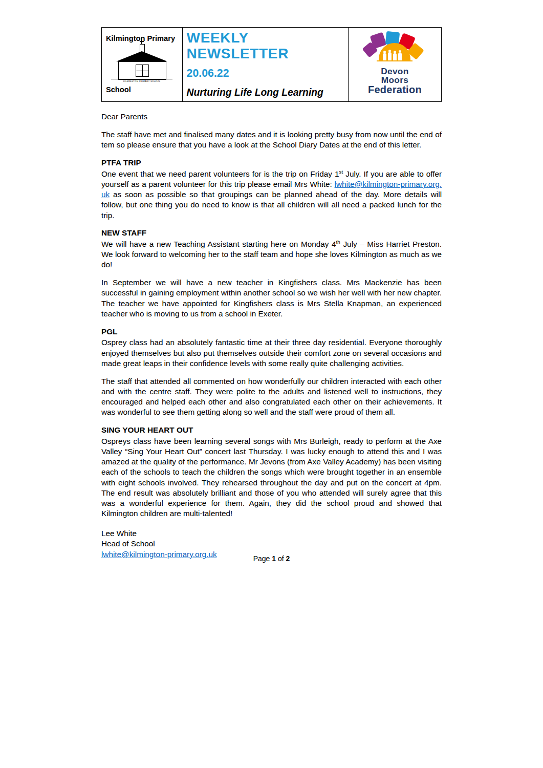| Kilmington Primary KILMINGTON PRIMARY SCHOOL School | WEEKLY NEWSLETTER 20.06.22 Nurturing Life Long Learning | Devon Moors Federation |
Dear Parents
The staff have met and finalised many dates and it is looking pretty busy from now until the end of tem so please ensure that you have a look at the School Diary Dates at the end of this letter.
PTFA TRIP
One event that we need parent volunteers for is the trip on Friday 1st July. If you are able to offer yourself as a parent volunteer for this trip please email Mrs White: lwhite@kilmington-primary.org.uk as soon as possible so that groupings can be planned ahead of the day. More details will follow, but one thing you do need to know is that all children will all need a packed lunch for the trip.
NEW STAFF
We will have a new Teaching Assistant starting here on Monday 4th July – Miss Harriet Preston. We look forward to welcoming her to the staff team and hope she loves Kilmington as much as we do!
In September we will have a new teacher in Kingfishers class. Mrs Mackenzie has been successful in gaining employment within another school so we wish her well with her new chapter. The teacher we have appointed for Kingfishers class is Mrs Stella Knapman, an experienced teacher who is moving to us from a school in Exeter.
PGL
Osprey class had an absolutely fantastic time at their three day residential. Everyone thoroughly enjoyed themselves but also put themselves outside their comfort zone on several occasions and made great leaps in their confidence levels with some really quite challenging activities.
The staff that attended all commented on how wonderfully our children interacted with each other and with the centre staff. They were polite to the adults and listened well to instructions, they encouraged and helped each other and also congratulated each other on their achievements. It was wonderful to see them getting along so well and the staff were proud of them all.
SING YOUR HEART OUT
Ospreys class have been learning several songs with Mrs Burleigh, ready to perform at the Axe Valley “Sing Your Heart Out” concert last Thursday. I was lucky enough to attend this and I was amazed at the quality of the performance. Mr Jevons (from Axe Valley Academy) has been visiting each of the schools to teach the children the songs which were brought together in an ensemble with eight schools involved. They rehearsed throughout the day and put on the concert at 4pm. The end result was absolutely brilliant and those of you who attended will surely agree that this was a wonderful experience for them. Again, they did the school proud and showed that Kilmington children are multi-talented!
Lee White
Head of School
lwhite@kilmington-primary.org.uk
Page 1 of 2